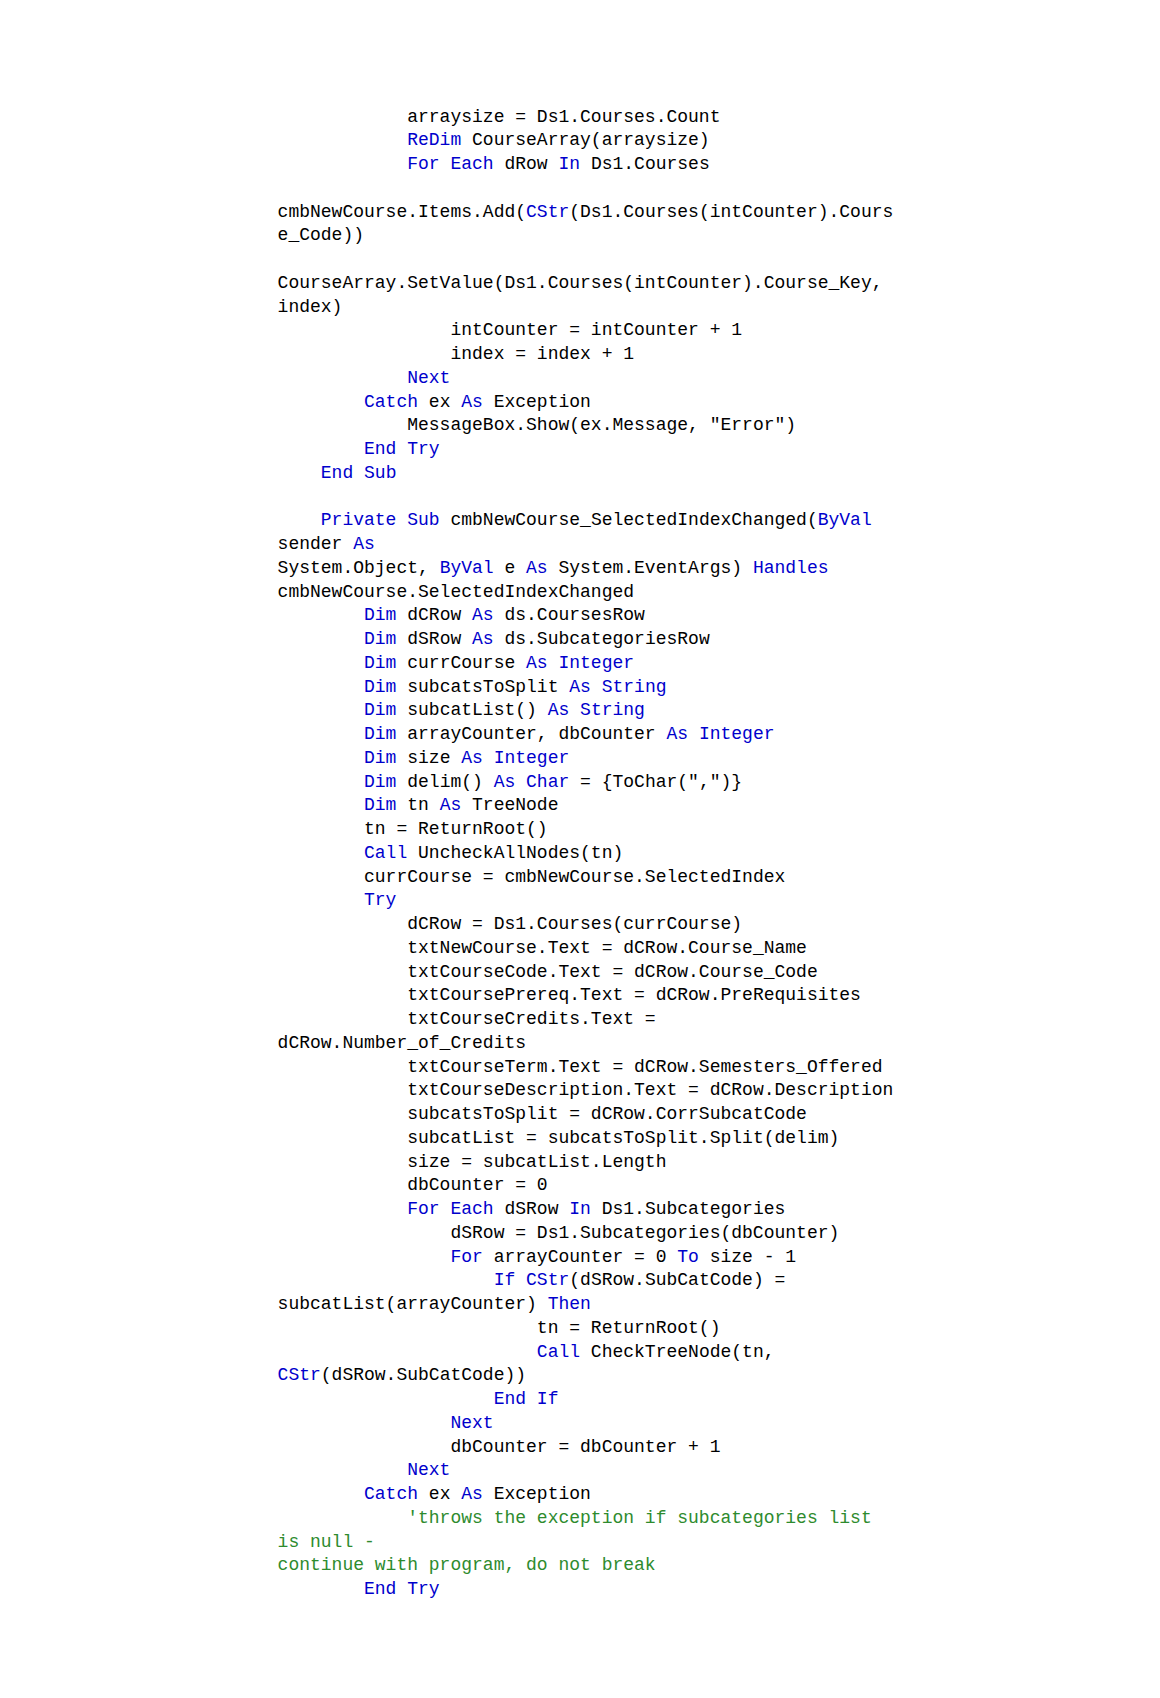arraysize = Ds1.Courses.Count
            ReDim CourseArray(arraysize)
            For Each dRow In Ds1.Courses

cmbNewCourse.Items.Add(CStr(Ds1.Courses(intCounter).Course_Code))

CourseArray.SetValue(Ds1.Courses(intCounter).Course_Key, index)
                intCounter = intCounter + 1
                index = index + 1
            Next
        Catch ex As Exception
            MessageBox.Show(ex.Message, "Error")
        End Try
    End Sub

    Private Sub cmbNewCourse_SelectedIndexChanged(ByVal sender As
System.Object, ByVal e As System.EventArgs) Handles
cmbNewCourse.SelectedIndexChanged
        Dim dCRow As ds.CoursesRow
        Dim dSRow As ds.SubcategoriesRow
        Dim currCourse As Integer
        Dim subcatsToSplit As String
        Dim subcatList() As String
        Dim arrayCounter, dbCounter As Integer
        Dim size As Integer
        Dim delim() As Char = {ToChar(",")}
        Dim tn As TreeNode
        tn = ReturnRoot()
        Call UncheckAllNodes(tn)
        currCourse = cmbNewCourse.SelectedIndex
        Try
            dCRow = Ds1.Courses(currCourse)
            txtNewCourse.Text = dCRow.Course_Name
            txtCourseCode.Text = dCRow.Course_Code
            txtCoursePrereq.Text = dCRow.PreRequisites
            txtCourseCredits.Text = dCRow.Number_of_Credits
            txtCourseTerm.Text = dCRow.Semesters_Offered
            txtCourseDescription.Text = dCRow.Description
            subcatsToSplit = dCRow.CorrSubcatCode
            subcatList = subcatsToSplit.Split(delim)
            size = subcatList.Length
            dbCounter = 0
            For Each dSRow In Ds1.Subcategories
                dSRow = Ds1.Subcategories(dbCounter)
                For arrayCounter = 0 To size - 1
                    If CStr(dSRow.SubCatCode) =
subcatList(arrayCounter) Then
                        tn = ReturnRoot()
                        Call CheckTreeNode(tn, CStr(dSRow.SubCatCode))
                    End If
                Next
                dbCounter = dbCounter + 1
            Next
        Catch ex As Exception
            'throws the exception if subcategories list is null -
continue with program, do not break
        End Try